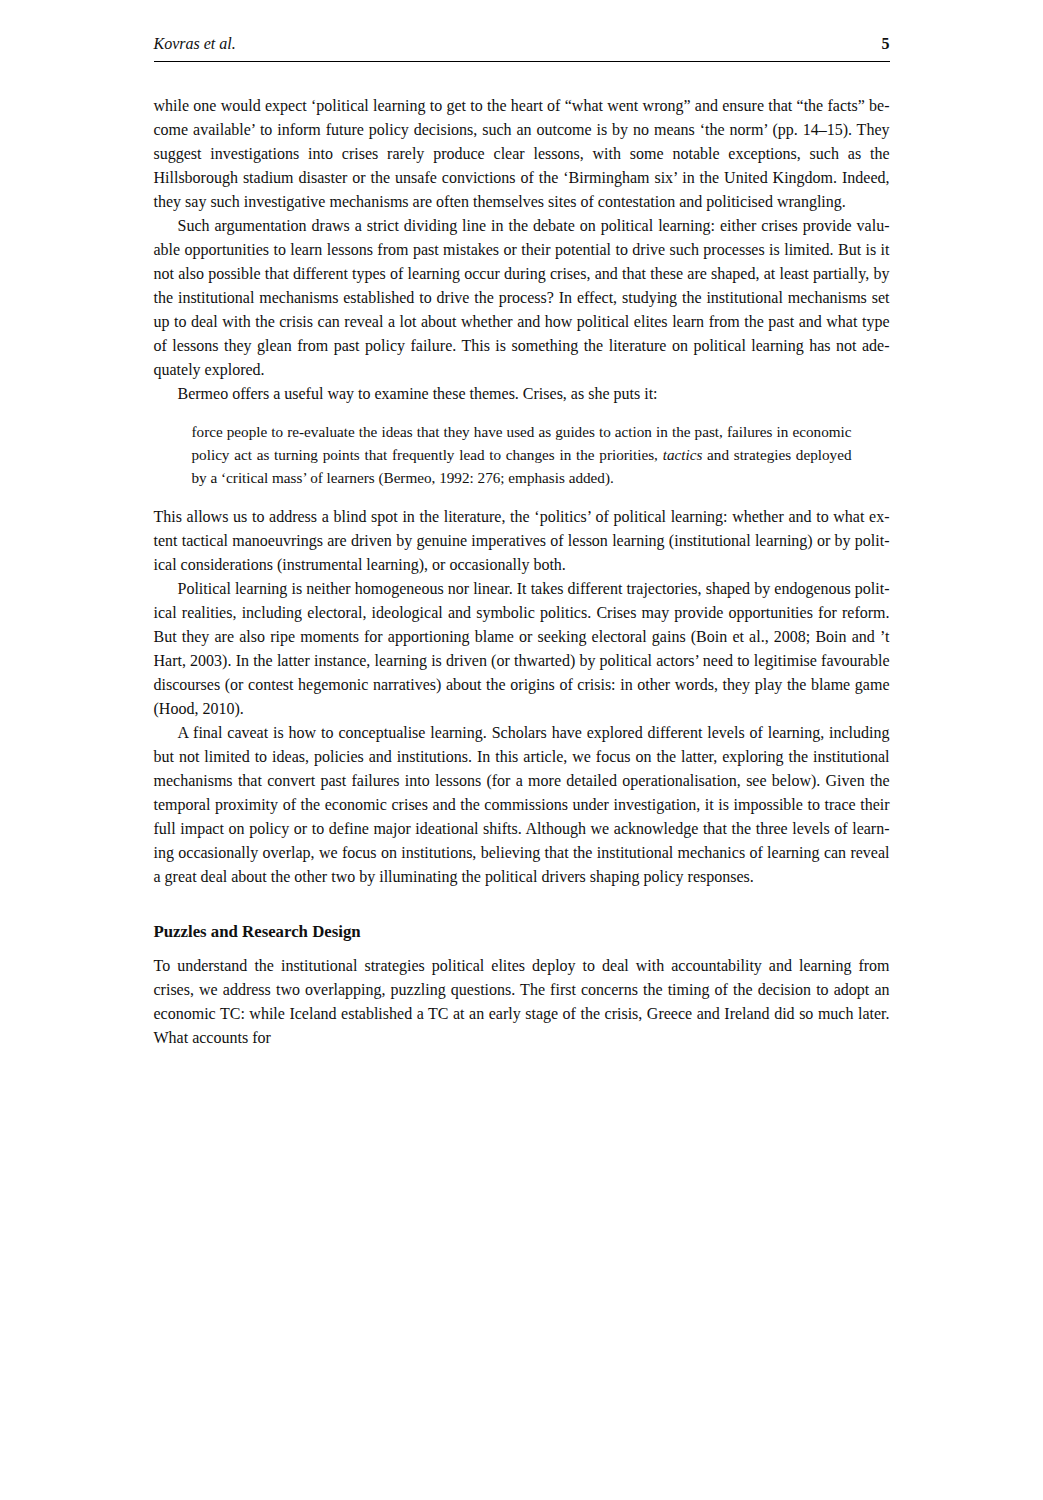Kovras et al. 5
while one would expect ‘political learning to get to the heart of “what went wrong” and ensure that “the facts” become available’ to inform future policy decisions, such an outcome is by no means ‘the norm’ (pp. 14–15). They suggest investigations into crises rarely produce clear lessons, with some notable exceptions, such as the Hillsborough stadium disaster or the unsafe convictions of the ‘Birmingham six’ in the United Kingdom. Indeed, they say such investigative mechanisms are often themselves sites of contestation and politicised wrangling.
Such argumentation draws a strict dividing line in the debate on political learning: either crises provide valuable opportunities to learn lessons from past mistakes or their potential to drive such processes is limited. But is it not also possible that different types of learning occur during crises, and that these are shaped, at least partially, by the institutional mechanisms established to drive the process? In effect, studying the institutional mechanisms set up to deal with the crisis can reveal a lot about whether and how political elites learn from the past and what type of lessons they glean from past policy failure. This is something the literature on political learning has not adequately explored.
Bermeo offers a useful way to examine these themes. Crises, as she puts it:
force people to re-evaluate the ideas that they have used as guides to action in the past, failures in economic policy act as turning points that frequently lead to changes in the priorities, tactics and strategies deployed by a ‘critical mass’ of learners (Bermeo, 1992: 276; emphasis added).
This allows us to address a blind spot in the literature, the ‘politics’ of political learning: whether and to what extent tactical manoeuvrings are driven by genuine imperatives of lesson learning (institutional learning) or by political considerations (instrumental learning), or occasionally both.
Political learning is neither homogeneous nor linear. It takes different trajectories, shaped by endogenous political realities, including electoral, ideological and symbolic politics. Crises may provide opportunities for reform. But they are also ripe moments for apportioning blame or seeking electoral gains (Boin et al., 2008; Boin and ’t Hart, 2003). In the latter instance, learning is driven (or thwarted) by political actors’ need to legitimise favourable discourses (or contest hegemonic narratives) about the origins of crisis: in other words, they play the blame game (Hood, 2010).
A final caveat is how to conceptualise learning. Scholars have explored different levels of learning, including but not limited to ideas, policies and institutions. In this article, we focus on the latter, exploring the institutional mechanisms that convert past failures into lessons (for a more detailed operationalisation, see below). Given the temporal proximity of the economic crises and the commissions under investigation, it is impossible to trace their full impact on policy or to define major ideational shifts. Although we acknowledge that the three levels of learning occasionally overlap, we focus on institutions, believing that the institutional mechanics of learning can reveal a great deal about the other two by illuminating the political drivers shaping policy responses.
Puzzles and Research Design
To understand the institutional strategies political elites deploy to deal with accountability and learning from crises, we address two overlapping, puzzling questions. The first concerns the timing of the decision to adopt an economic TC: while Iceland established a TC at an early stage of the crisis, Greece and Ireland did so much later. What accounts for